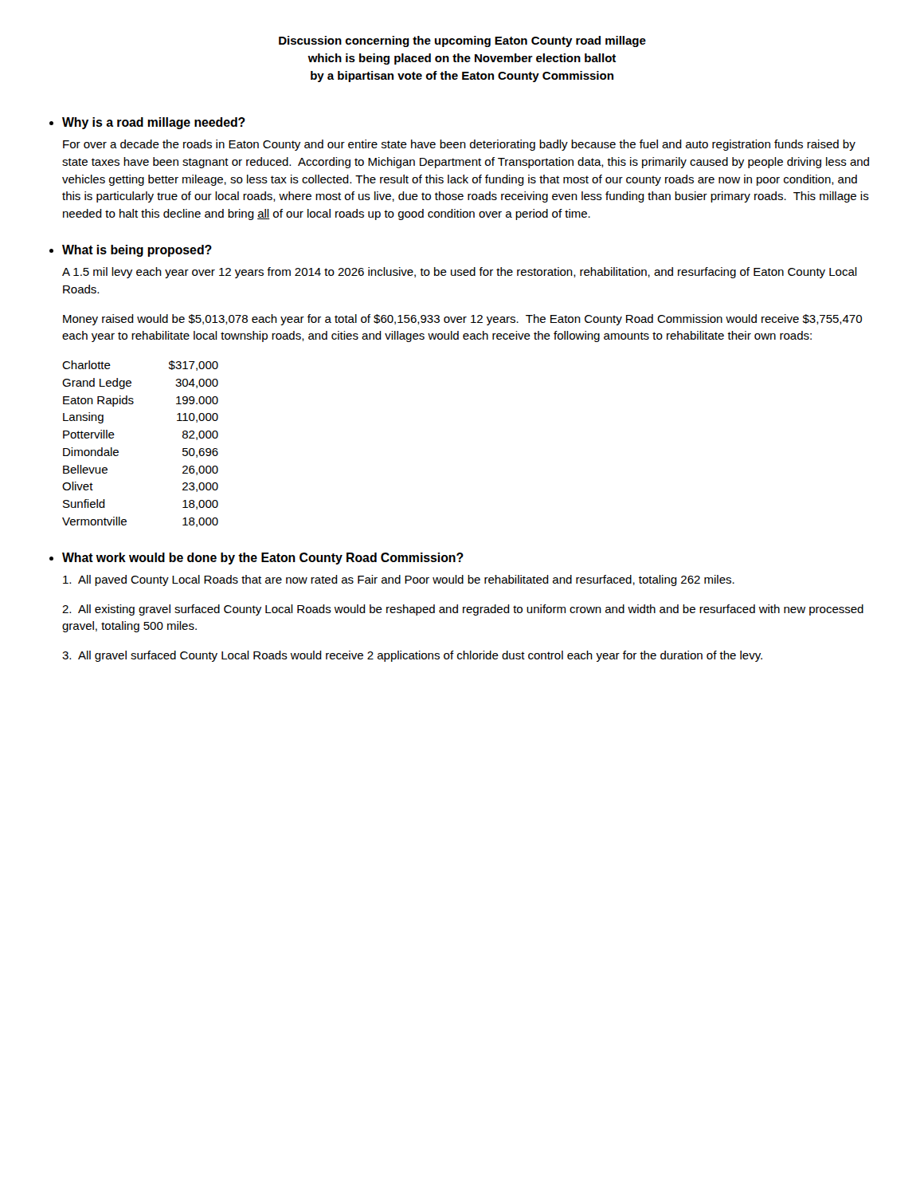Discussion concerning the upcoming Eaton County road millage
which is being placed on the November election ballot
by a bipartisan vote of the Eaton County Commission
Why is a road millage needed?
For over a decade the roads in Eaton County and our entire state have been deteriorating badly because the fuel and auto registration funds raised by state taxes have been stagnant or reduced. According to Michigan Department of Transportation data, this is primarily caused by people driving less and vehicles getting better mileage, so less tax is collected. The result of this lack of funding is that most of our county roads are now in poor condition, and this is particularly true of our local roads, where most of us live, due to those roads receiving even less funding than busier primary roads. This millage is needed to halt this decline and bring all of our local roads up to good condition over a period of time.
What is being proposed?
A 1.5 mil levy each year over 12 years from 2014 to 2026 inclusive, to be used for the restoration, rehabilitation, and resurfacing of Eaton County Local Roads.
Money raised would be $5,013,078 each year for a total of $60,156,933 over 12 years. The Eaton County Road Commission would receive $3,755,470 each year to rehabilitate local township roads, and cities and villages would each receive the following amounts to rehabilitate their own roads:
| Charlotte | $317,000 |
| Grand Ledge | 304,000 |
| Eaton Rapids | 199.000 |
| Lansing | 110,000 |
| Potterville | 82,000 |
| Dimondale | 50,696 |
| Bellevue | 26,000 |
| Olivet | 23,000 |
| Sunfield | 18,000 |
| Vermontville | 18,000 |
What work would be done by the Eaton County Road Commission?
1. All paved County Local Roads that are now rated as Fair and Poor would be rehabilitated and resurfaced, totaling 262 miles.
2. All existing gravel surfaced County Local Roads would be reshaped and regraded to uniform crown and width and be resurfaced with new processed gravel, totaling 500 miles.
3. All gravel surfaced County Local Roads would receive 2 applications of chloride dust control each year for the duration of the levy.